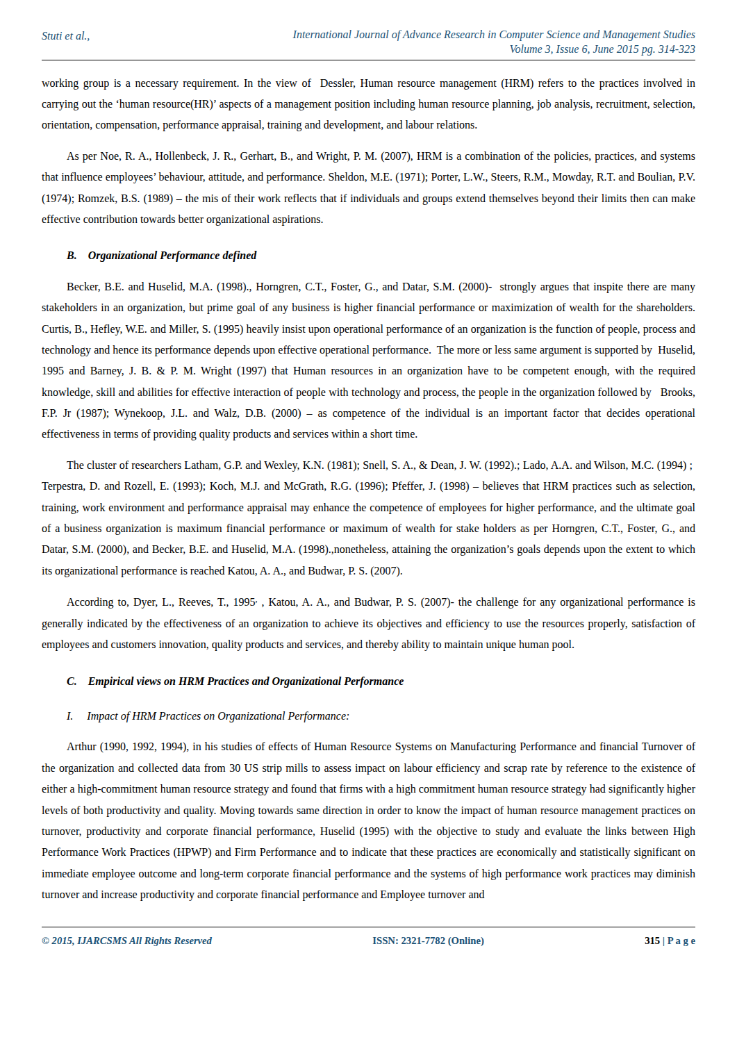Stuti et al.,
International Journal of Advance Research in Computer Science and Management Studies Volume 3, Issue 6, June 2015 pg. 314-323
working group is a necessary requirement. In the view of Dessler, Human resource management (HRM) refers to the practices involved in carrying out the ‘human resource(HR)’ aspects of a management position including human resource planning, job analysis, recruitment, selection, orientation, compensation, performance appraisal, training and development, and labour relations.
As per Noe, R. A., Hollenbeck, J. R., Gerhart, B., and Wright, P. M. (2007), HRM is a combination of the policies, practices, and systems that influence employees’ behaviour, attitude, and performance. Sheldon, M.E. (1971); Porter, L.W., Steers, R.M., Mowday, R.T. and Boulian, P.V. (1974); Romzek, B.S. (1989) – the mis of their work reflects that if individuals and groups extend themselves beyond their limits then can make effective contribution towards better organizational aspirations.
B. Organizational Performance defined
Becker, B.E. and Huselid, M.A. (1998)., Horngren, C.T., Foster, G., and Datar, S.M. (2000)- strongly argues that inspite there are many stakeholders in an organization, but prime goal of any business is higher financial performance or maximization of wealth for the shareholders. Curtis, B., Hefley, W.E. and Miller, S. (1995) heavily insist upon operational performance of an organization is the function of people, process and technology and hence its performance depends upon effective operational performance. The more or less same argument is supported by Huselid, 1995 and Barney, J. B. & P. M. Wright (1997) that Human resources in an organization have to be competent enough, with the required knowledge, skill and abilities for effective interaction of people with technology and process, the people in the organization followed by Brooks, F.P. Jr (1987); Wynekoop, J.L. and Walz, D.B. (2000) – as competence of the individual is an important factor that decides operational effectiveness in terms of providing quality products and services within a short time.
The cluster of researchers Latham, G.P. and Wexley, K.N. (1981); Snell, S. A., & Dean, J. W. (1992).; Lado, A.A. and Wilson, M.C. (1994) ; Terpestra, D. and Rozell, E. (1993); Koch, M.J. and McGrath, R.G. (1996); Pfeffer, J. (1998) – believes that HRM practices such as selection, training, work environment and performance appraisal may enhance the competence of employees for higher performance, and the ultimate goal of a business organization is maximum financial performance or maximum of wealth for stake holders as per Horngren, C.T., Foster, G., and Datar, S.M. (2000), and Becker, B.E. and Huselid, M.A. (1998).,nonetheless, attaining the organization’s goals depends upon the extent to which its organizational performance is reached Katou, A. A., and Budwar, P. S. (2007).
According to, Dyer, L., Reeves, T., 1995, , Katou, A. A., and Budwar, P. S. (2007)- the challenge for any organizational performance is generally indicated by the effectiveness of an organization to achieve its objectives and efficiency to use the resources properly, satisfaction of employees and customers innovation, quality products and services, and thereby ability to maintain unique human pool.
C. Empirical views on HRM Practices and Organizational Performance
I. Impact of HRM Practices on Organizational Performance:
Arthur (1990, 1992, 1994), in his studies of effects of Human Resource Systems on Manufacturing Performance and financial Turnover of the organization and collected data from 30 US strip mills to assess impact on labour efficiency and scrap rate by reference to the existence of either a high-commitment human resource strategy and found that firms with a high commitment human resource strategy had significantly higher levels of both productivity and quality. Moving towards same direction in order to know the impact of human resource management practices on turnover, productivity and corporate financial performance, Huselid (1995) with the objective to study and evaluate the links between High Performance Work Practices (HPWP) and Firm Performance and to indicate that these practices are economically and statistically significant on immediate employee outcome and long-term corporate financial performance and the systems of high performance work practices may diminish turnover and increase productivity and corporate financial performance and Employee turnover and
© 2015, IJARCSMS All Rights Reserved
ISSN: 2321-7782 (Online)
315 | P a g e